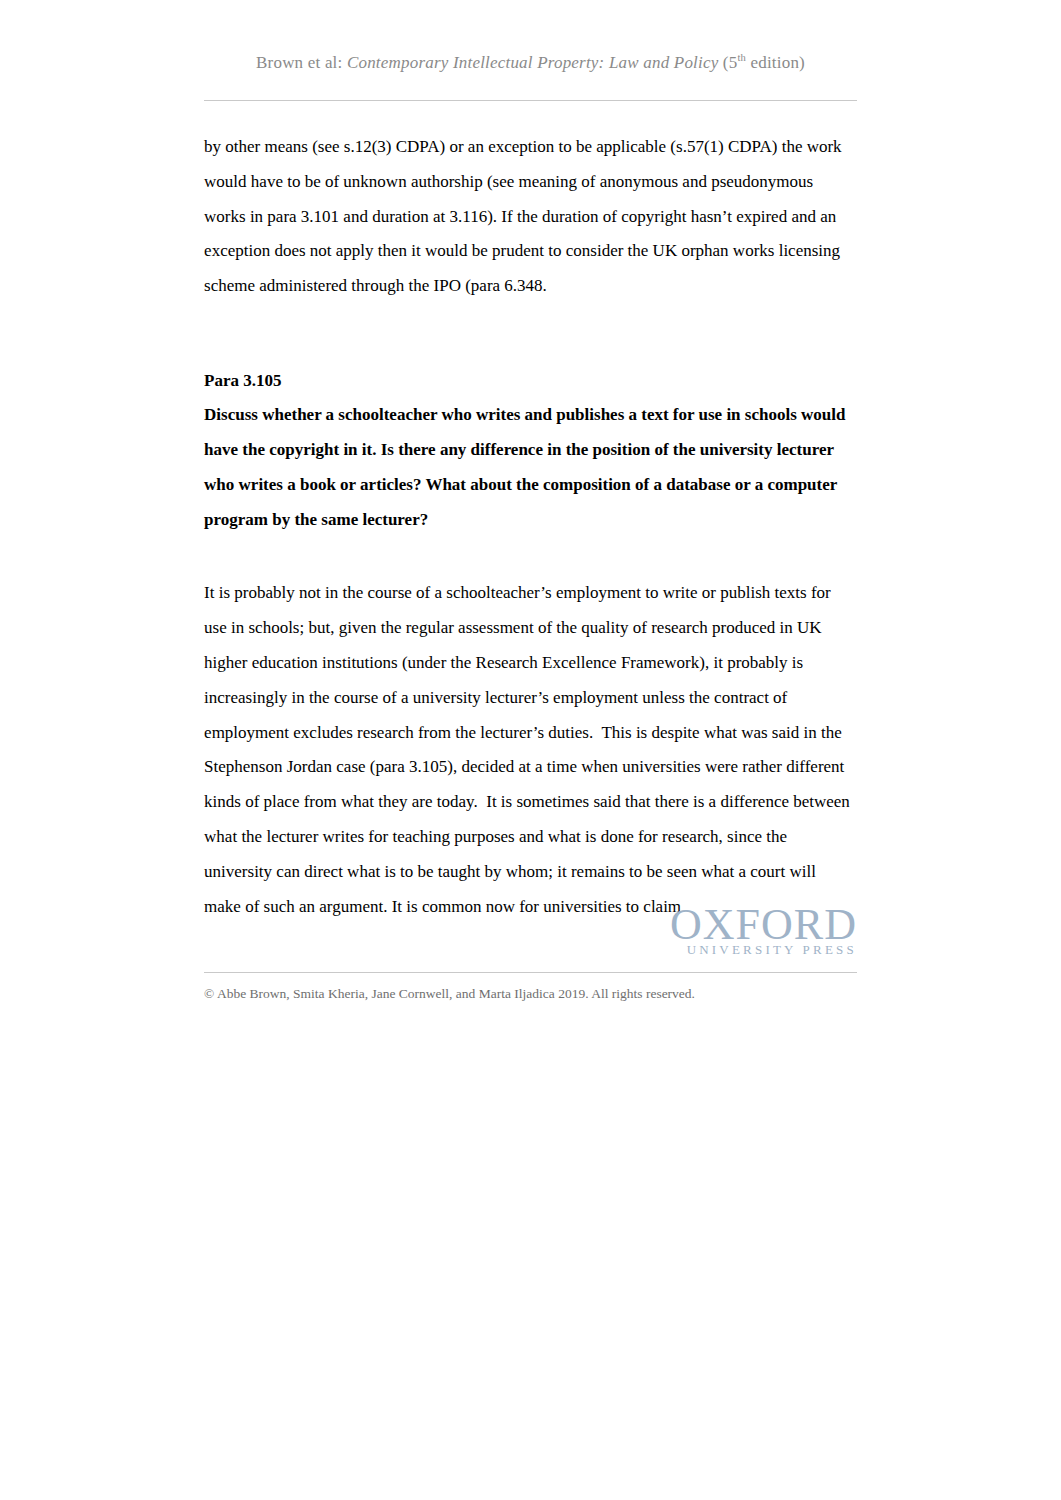Brown et al: Contemporary Intellectual Property: Law and Policy (5th edition)
by other means (see s.12(3) CDPA) or an exception to be applicable (s.57(1) CDPA) the work would have to be of unknown authorship (see meaning of anonymous and pseudonymous works in para 3.101 and duration at 3.116). If the duration of copyright hasn’t expired and an exception does not apply then it would be prudent to consider the UK orphan works licensing scheme administered through the IPO (para 6.348.
Para 3.105
Discuss whether a schoolteacher who writes and publishes a text for use in schools would have the copyright in it. Is there any difference in the position of the university lecturer who writes a book or articles? What about the composition of a database or a computer program by the same lecturer?
It is probably not in the course of a schoolteacher’s employment to write or publish texts for use in schools; but, given the regular assessment of the quality of research produced in UK higher education institutions (under the Research Excellence Framework), it probably is increasingly in the course of a university lecturer’s employment unless the contract of employment excludes research from the lecturer’s duties. This is despite what was said in the Stephenson Jordan case (para 3.105), decided at a time when universities were rather different kinds of place from what they are today. It is sometimes said that there is a difference between what the lecturer writes for teaching purposes and what is done for research, since the university can direct what is to be taught by whom; it remains to be seen what a court will make of such an argument. It is common now for universities to claim
OXFORD UNIVERSITY PRESS
© Abbe Brown, Smita Kheria, Jane Cornwell, and Marta Iljadica 2019. All rights reserved.